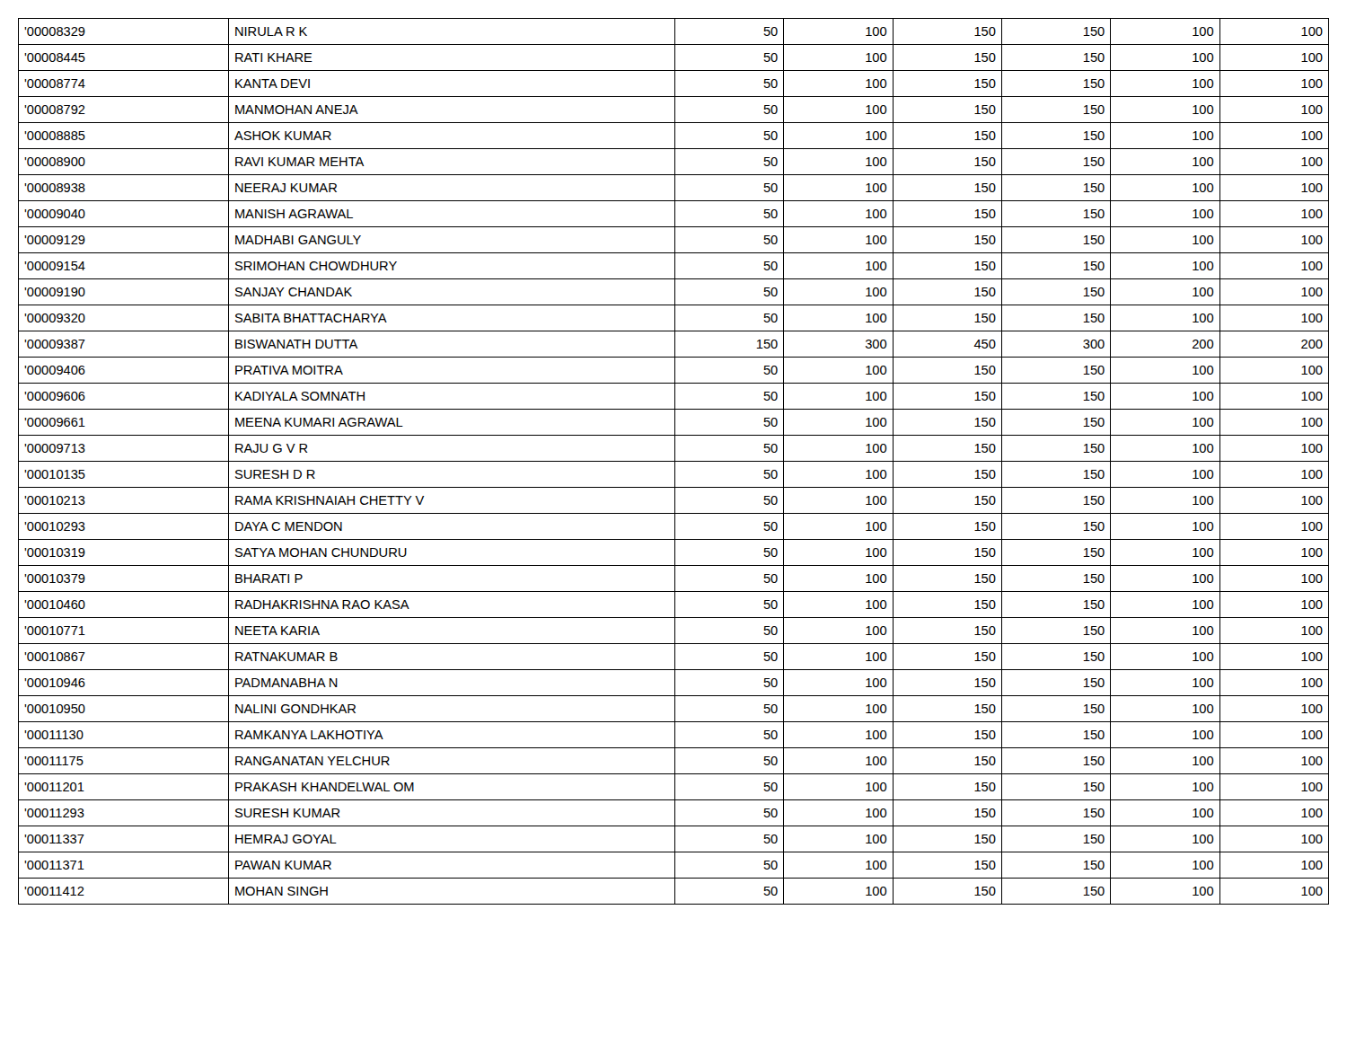| '00008329 | NIRULA R K | 50 | 100 | 150 | 150 | 100 | 100 |
| '00008445 | RATI KHARE | 50 | 100 | 150 | 150 | 100 | 100 |
| '00008774 | KANTA DEVI | 50 | 100 | 150 | 150 | 100 | 100 |
| '00008792 | MANMOHAN ANEJA | 50 | 100 | 150 | 150 | 100 | 100 |
| '00008885 | ASHOK KUMAR | 50 | 100 | 150 | 150 | 100 | 100 |
| '00008900 | RAVI KUMAR MEHTA | 50 | 100 | 150 | 150 | 100 | 100 |
| '00008938 | NEERAJ KUMAR | 50 | 100 | 150 | 150 | 100 | 100 |
| '00009040 | MANISH AGRAWAL | 50 | 100 | 150 | 150 | 100 | 100 |
| '00009129 | MADHABI GANGULY | 50 | 100 | 150 | 150 | 100 | 100 |
| '00009154 | SRIMOHAN CHOWDHURY | 50 | 100 | 150 | 150 | 100 | 100 |
| '00009190 | SANJAY CHANDAK | 50 | 100 | 150 | 150 | 100 | 100 |
| '00009320 | SABITA BHATTACHARYA | 50 | 100 | 150 | 150 | 100 | 100 |
| '00009387 | BISWANATH DUTTA | 150 | 300 | 450 | 300 | 200 | 200 |
| '00009406 | PRATIVA MOITRA | 50 | 100 | 150 | 150 | 100 | 100 |
| '00009606 | KADIYALA SOMNATH | 50 | 100 | 150 | 150 | 100 | 100 |
| '00009661 | MEENA KUMARI AGRAWAL | 50 | 100 | 150 | 150 | 100 | 100 |
| '00009713 | RAJU G V R | 50 | 100 | 150 | 150 | 100 | 100 |
| '00010135 | SURESH D R | 50 | 100 | 150 | 150 | 100 | 100 |
| '00010213 | RAMA KRISHNAIAH CHETTY V | 50 | 100 | 150 | 150 | 100 | 100 |
| '00010293 | DAYA C MENDON | 50 | 100 | 150 | 150 | 100 | 100 |
| '00010319 | SATYA MOHAN CHUNDURU | 50 | 100 | 150 | 150 | 100 | 100 |
| '00010379 | BHARATI P | 50 | 100 | 150 | 150 | 100 | 100 |
| '00010460 | RADHAKRISHNA RAO KASA | 50 | 100 | 150 | 150 | 100 | 100 |
| '00010771 | NEETA KARIA | 50 | 100 | 150 | 150 | 100 | 100 |
| '00010867 | RATNAKUMAR B | 50 | 100 | 150 | 150 | 100 | 100 |
| '00010946 | PADMANABHA N | 50 | 100 | 150 | 150 | 100 | 100 |
| '00010950 | NALINI GONDHKAR | 50 | 100 | 150 | 150 | 100 | 100 |
| '00011130 | RAMKANYA LAKHOTIYA | 50 | 100 | 150 | 150 | 100 | 100 |
| '00011175 | RANGANATAN YELCHUR | 50 | 100 | 150 | 150 | 100 | 100 |
| '00011201 | PRAKASH KHANDELWAL OM | 50 | 100 | 150 | 150 | 100 | 100 |
| '00011293 | SURESH KUMAR | 50 | 100 | 150 | 150 | 100 | 100 |
| '00011337 | HEMRAJ GOYAL | 50 | 100 | 150 | 150 | 100 | 100 |
| '00011371 | PAWAN KUMAR | 50 | 100 | 150 | 150 | 100 | 100 |
| '00011412 | MOHAN SINGH | 50 | 100 | 150 | 150 | 100 | 100 |